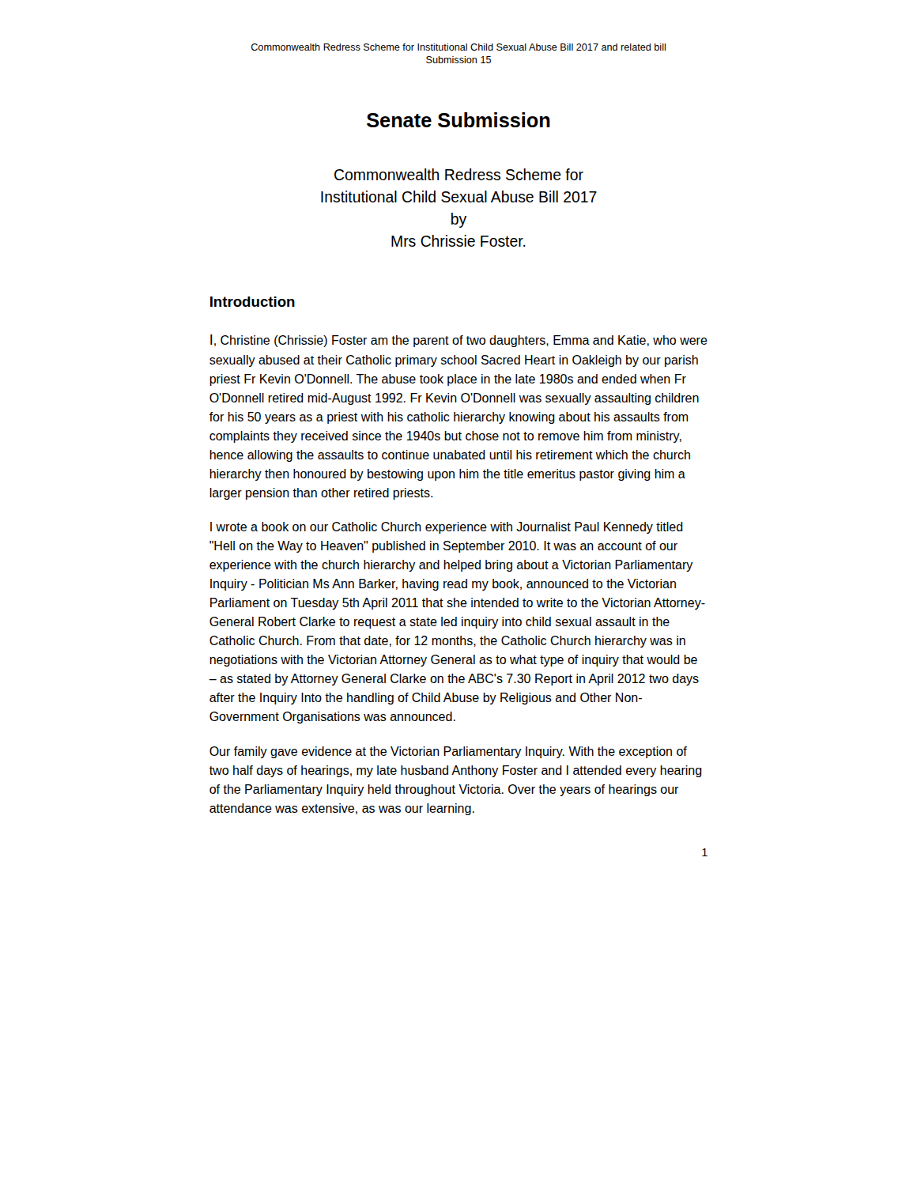Commonwealth Redress Scheme for Institutional Child Sexual Abuse Bill 2017 and related bill Submission 15
Senate Submission
Commonwealth Redress Scheme for
Institutional Child Sexual Abuse Bill 2017
by
Mrs Chrissie Foster.
Introduction
I, Christine (Chrissie) Foster am the parent of two daughters, Emma and Katie, who were sexually abused at their Catholic primary school Sacred Heart in Oakleigh by our parish priest Fr Kevin O'Donnell. The abuse took place in the late 1980s and ended when Fr O'Donnell retired mid-August 1992. Fr Kevin O'Donnell was sexually assaulting children for his 50 years as a priest with his catholic hierarchy knowing about his assaults from complaints they received since the 1940s but chose not to remove him from ministry, hence allowing the assaults to continue unabated until his retirement which the church hierarchy then honoured by bestowing upon him the title emeritus pastor giving him a larger pension than other retired priests.
I wrote a book on our Catholic Church experience with Journalist Paul Kennedy titled "Hell on the Way to Heaven" published in September 2010. It was an account of our experience with the church hierarchy and helped bring about a Victorian Parliamentary Inquiry - Politician Ms Ann Barker, having read my book, announced to the Victorian Parliament on Tuesday 5th April 2011 that she intended to write to the Victorian Attorney-General Robert Clarke to request a state led inquiry into child sexual assault in the Catholic Church. From that date, for 12 months, the Catholic Church hierarchy was in negotiations with the Victorian Attorney General as to what type of inquiry that would be – as stated by Attorney General Clarke on the ABC's 7.30 Report in April 2012 two days after the Inquiry Into the handling of Child Abuse by Religious and Other Non-Government Organisations was announced.
Our family gave evidence at the Victorian Parliamentary Inquiry. With the exception of two half days of hearings, my late husband Anthony Foster and I attended every hearing of the Parliamentary Inquiry held throughout Victoria. Over the years of hearings our attendance was extensive, as was our learning.
1